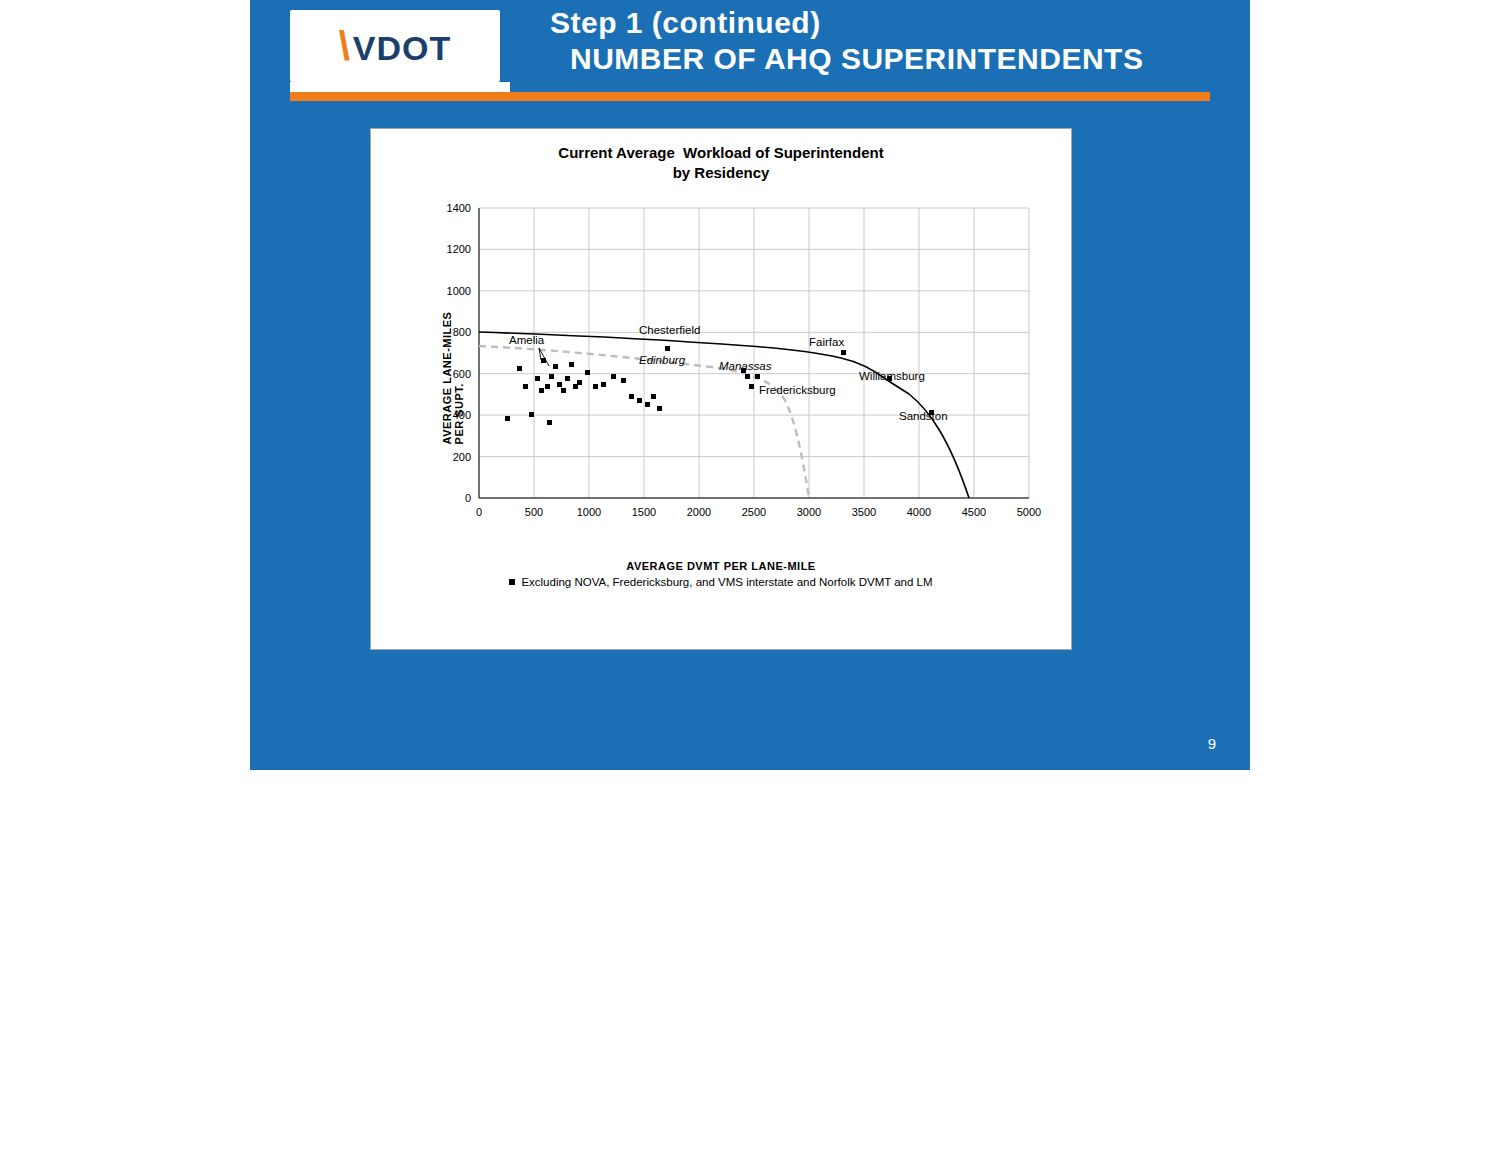\VDOT
Step 1 (continued)
NUMBER OF AHQ SUPERINTENDENTS
Current Average Workload of Superintendent
by Residency
AVERAGE LANE-MILES
PER SUPT.
0 200 400 600 800 1000 1200 1400 0 500 1000 1500 2000 2500 3000 3500 4000 4500 5000 Amelia Chesterfield Fairfax Edinburg Manassas Williamsburg Fredericksburg Sandston
AVERAGE DVMT PER LANE-MILE
Excluding NOVA, Fredericksburg, and VMS interstate and Norfolk DVMT and LM
9